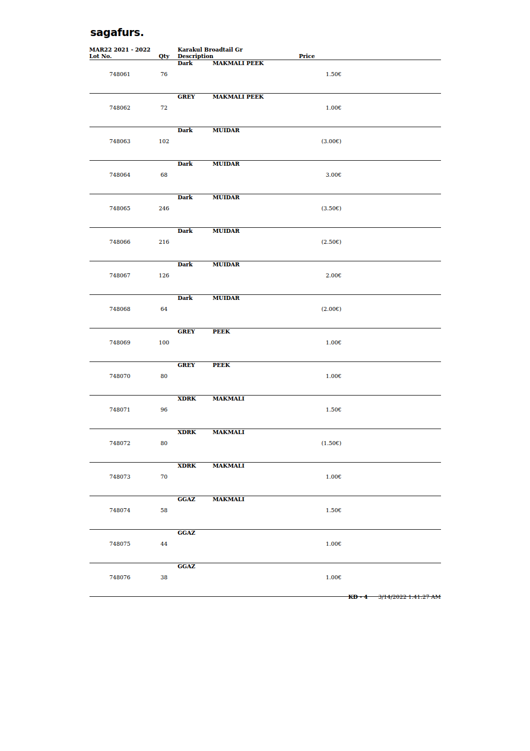sagafurs.
| MAR22 2021 - 2022 | | Karakul Broadtail Gr | | |
| Lot No. | Qty | Description | Price | |
| 748061 | 76 | Dark MAKMALI PEEK | 1.50€ | |
| 748062 | 72 | GREY MAKMALI PEEK | 1.00€ | |
| 748063 | 102 | Dark MUIDAR | (3.00€) | |
| 748064 | 68 | Dark MUIDAR | 3.00€ | |
| 748065 | 246 | Dark MUIDAR | (3.50€) | |
| 748066 | 216 | Dark MUIDAR | (2.50€) | |
| 748067 | 126 | Dark MUIDAR | 2.00€ | |
| 748068 | 64 | Dark MUIDAR | (2.00€) | |
| 748069 | 100 | GREY PEEK | 1.00€ | |
| 748070 | 80 | GREY PEEK | 1.00€ | |
| 748071 | 96 | XDRK MAKMALI | 1.50€ | |
| 748072 | 80 | XDRK MAKMALI | (1.50€) | |
| 748073 | 70 | XDRK MAKMALI | 1.00€ | |
| 748074 | 58 | GGAZ MAKMALI | 1.50€ | |
| 748075 | 44 | GGAZ | 1.00€ | |
| 748076 | 38 | GGAZ | 1.00€ | |
KD - 4 3/14/2022 1:41:27 AM